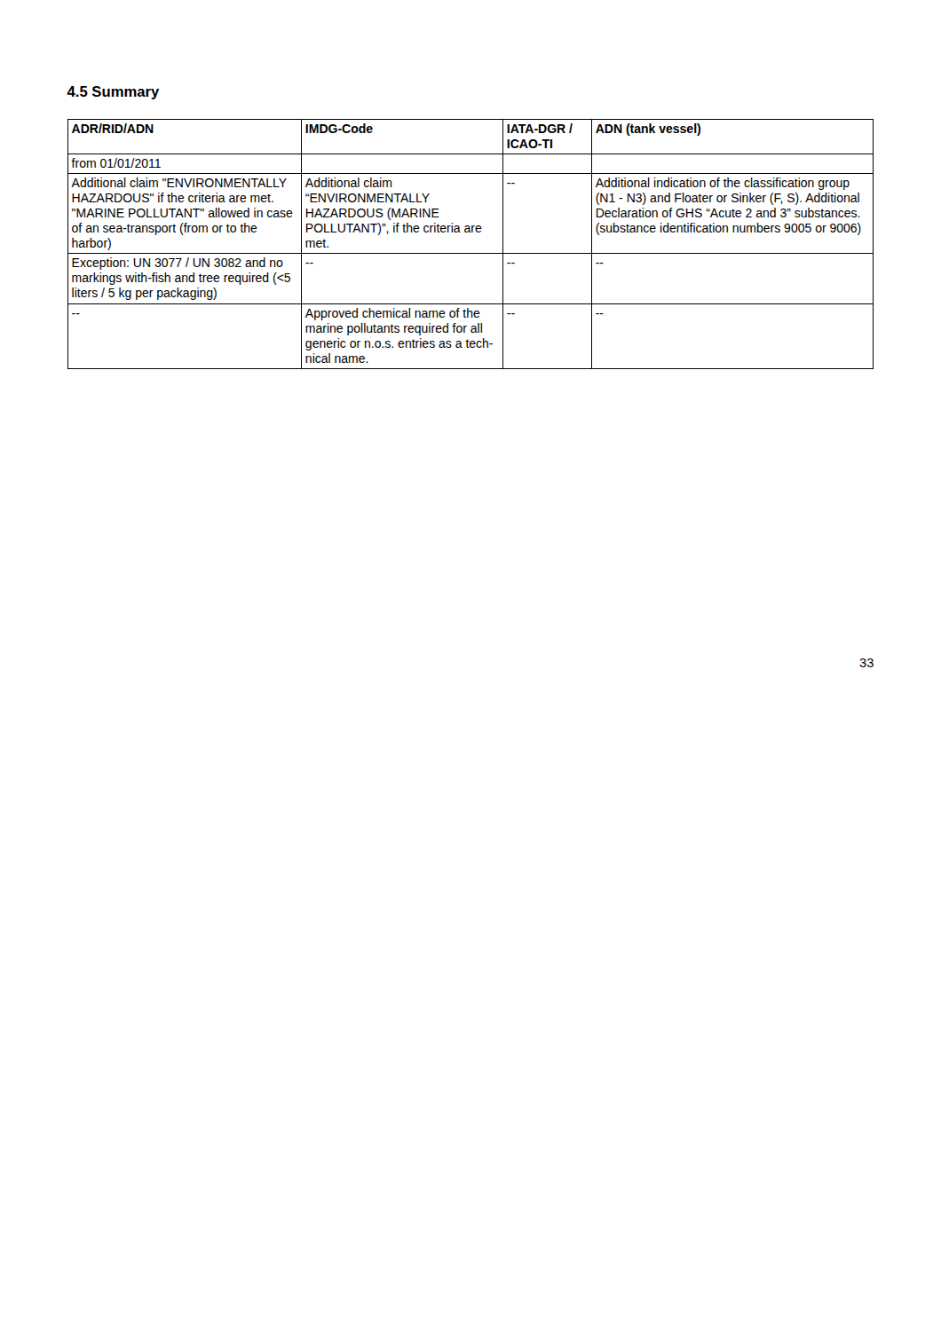4.5 Summary
| ADR/RID/ADN | IMDG-Code | IATA-DGR / ICAO-TI | ADN (tank vessel) |
| --- | --- | --- | --- |
| from 01/01/2011 | | | |
| Additional claim "ENVIRONMENTALLY HAZARDOUS" if the criteria are met. "MARINE POLLUTANT" allowed in case of an sea-transport (from or to the harbor) | Additional claim “ENVIRONMENTALLY HAZARDOUS (MARINE POLLUTANT)”, if the criteria are met. | -- | Additional indication of the classification group (N1 - N3) and Floater or Sinker (F, S). Additional Declaration of GHS “Acute 2 and 3” substances. (substance identification numbers 9005 or 9006) |
| Exception: UN 3077 / UN 3082 and no markings with-fish and tree required (<5 liters / 5 kg per packaging) | -- | -- | -- |
| -- | Approved chemical name of the marine pollutants required for all generic or n.o.s. entries as a technical name. | -- | -- |
33